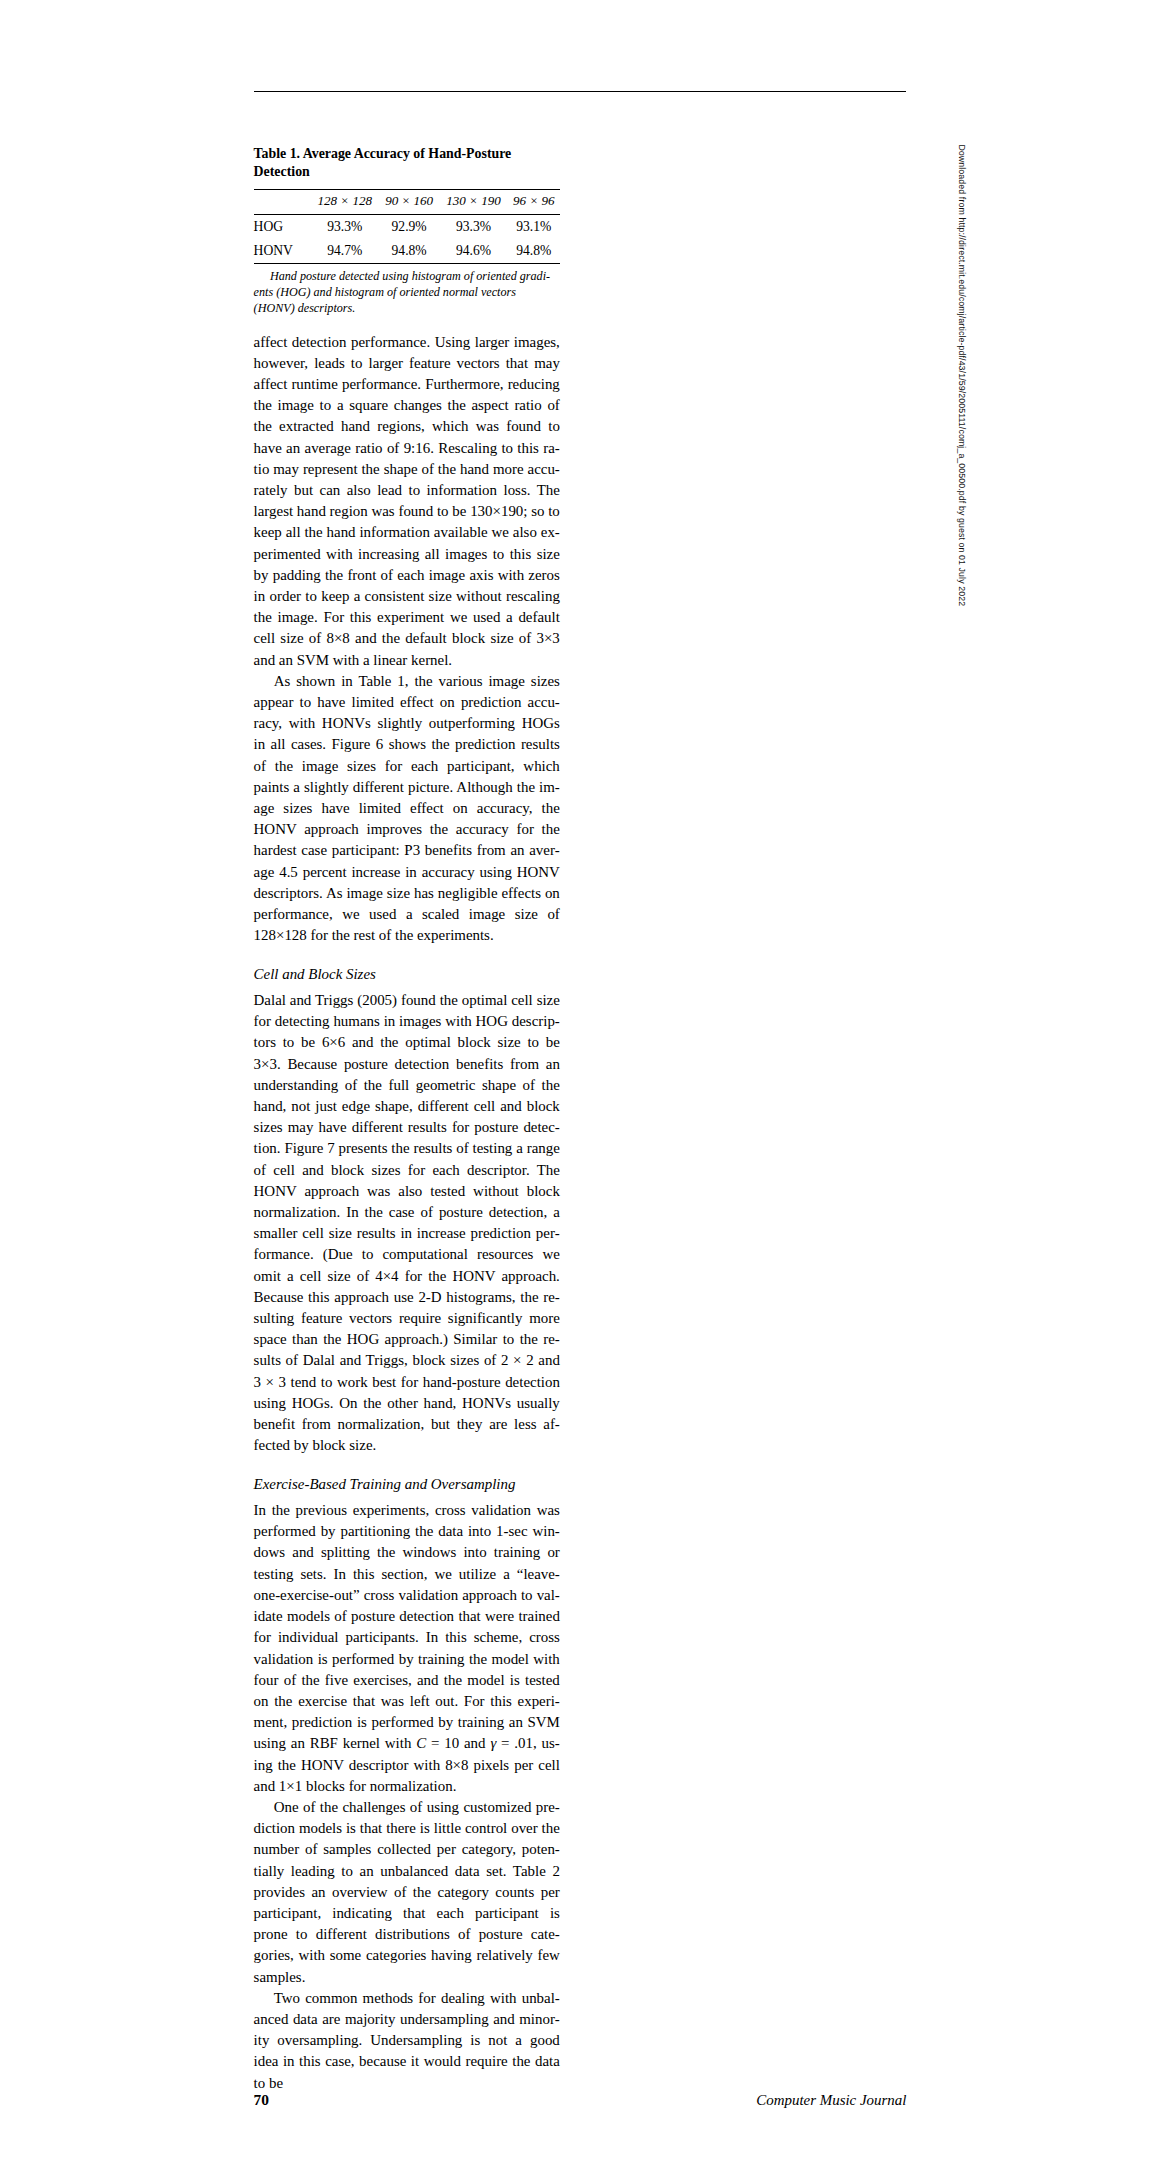Downloaded from http://direct.mit.edu/comj/article-pdf/43/1/59/2005111/comj_a_00500.pdf by guest on 01 July 2022
Table 1. Average Accuracy of Hand-Posture
Detection
| | 128 × 128 | 90 × 160 | 130 × 190 | 96 × 96 |
| --- | --- | --- | --- | --- |
| HOG | 93.3% | 92.9% | 93.3% | 93.1% |
| HONV | 94.7% | 94.8% | 94.6% | 94.8% |
Hand posture detected using histogram of oriented gradients (HOG) and histogram of oriented normal vectors (HONV) descriptors.
affect detection performance. Using larger images, however, leads to larger feature vectors that may affect runtime performance. Furthermore, reducing the image to a square changes the aspect ratio of the extracted hand regions, which was found to have an average ratio of 9:16. Rescaling to this ratio may represent the shape of the hand more accurately but can also lead to information loss. The largest hand region was found to be 130×190; so to keep all the hand information available we also experimented with increasing all images to this size by padding the front of each image axis with zeros in order to keep a consistent size without rescaling the image. For this experiment we used a default cell size of 8×8 and the default block size of 3×3 and an SVM with a linear kernel.
As shown in Table 1, the various image sizes appear to have limited effect on prediction accuracy, with HONVs slightly outperforming HOGs in all cases. Figure 6 shows the prediction results of the image sizes for each participant, which paints a slightly different picture. Although the image sizes have limited effect on accuracy, the HONV approach improves the accuracy for the hardest case participant: P3 benefits from an average 4.5 percent increase in accuracy using HONV descriptors. As image size has negligible effects on performance, we used a scaled image size of 128×128 for the rest of the experiments.
Cell and Block Sizes
Dalal and Triggs (2005) found the optimal cell size for detecting humans in images with HOG descriptors to be 6×6 and the optimal block size to be 3×3. Because posture detection benefits from an understanding of the full geometric shape of the hand, not just edge shape, different cell and block sizes may have different results for posture detection. Figure 7 presents the results of testing a range of cell and block sizes for each descriptor. The HONV approach was also tested without block normalization. In the case of posture detection, a smaller cell size results in increase prediction performance. (Due to computational resources we omit a cell size of 4×4 for the HONV approach. Because this approach use 2-D histograms, the resulting feature vectors require significantly more space than the HOG approach.) Similar to the results of Dalal and Triggs, block sizes of 2 × 2 and 3 × 3 tend to work best for hand-posture detection using HOGs. On the other hand, HONVs usually benefit from normalization, but they are less affected by block size.
Exercise-Based Training and Oversampling
In the previous experiments, cross validation was performed by partitioning the data into 1-sec windows and splitting the windows into training or testing sets. In this section, we utilize a “leave-one-exercise-out” cross validation approach to validate models of posture detection that were trained for individual participants. In this scheme, cross validation is performed by training the model with four of the five exercises, and the model is tested on the exercise that was left out. For this experiment, prediction is performed by training an SVM using an RBF kernel with C = 10 and γ = .01, using the HONV descriptor with 8×8 pixels per cell and 1×1 blocks for normalization.
One of the challenges of using customized prediction models is that there is little control over the number of samples collected per category, potentially leading to an unbalanced data set. Table 2 provides an overview of the category counts per participant, indicating that each participant is prone to different distributions of posture categories, with some categories having relatively few samples.
Two common methods for dealing with unbalanced data are majority undersampling and minority oversampling. Undersampling is not a good idea in this case, because it would require the data to be
70 Computer Music Journal